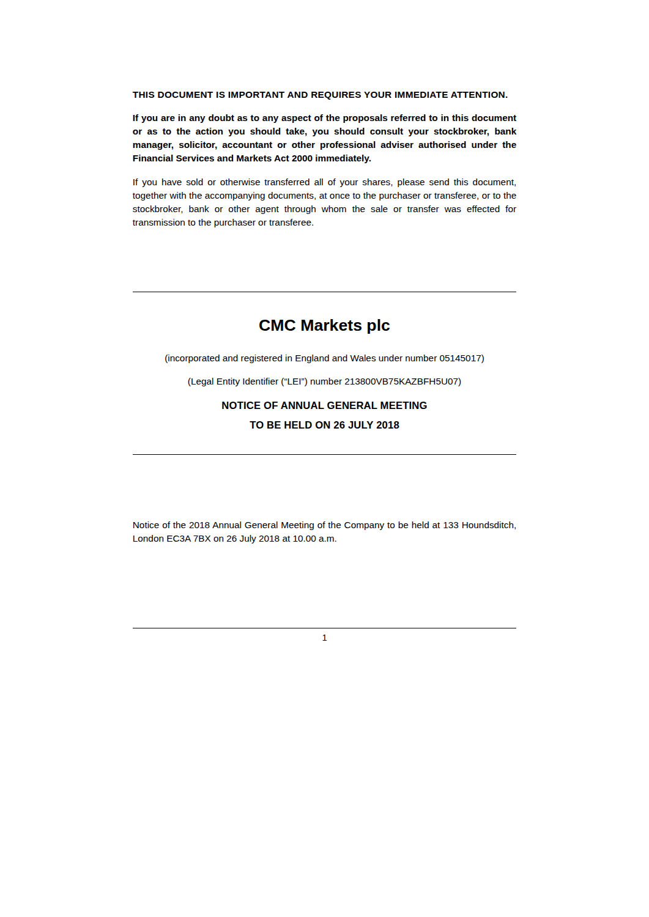THIS DOCUMENT IS IMPORTANT AND REQUIRES YOUR IMMEDIATE ATTENTION.
If you are in any doubt as to any aspect of the proposals referred to in this document or as to the action you should take, you should consult your stockbroker, bank manager, solicitor, accountant or other professional adviser authorised under the Financial Services and Markets Act 2000 immediately.
If you have sold or otherwise transferred all of your shares, please send this document, together with the accompanying documents, at once to the purchaser or transferee, or to the stockbroker, bank or other agent through whom the sale or transfer was effected for transmission to the purchaser or transferee.
CMC Markets plc
(incorporated and registered in England and Wales under number 05145017)
(Legal Entity Identifier (“LEI”) number 213800VB75KAZBFH5U07)
NOTICE OF ANNUAL GENERAL MEETING
TO BE HELD ON 26 JULY 2018
Notice of the 2018 Annual General Meeting of the Company to be held at 133 Houndsditch, London EC3A 7BX on 26 July 2018 at 10.00 a.m.
1